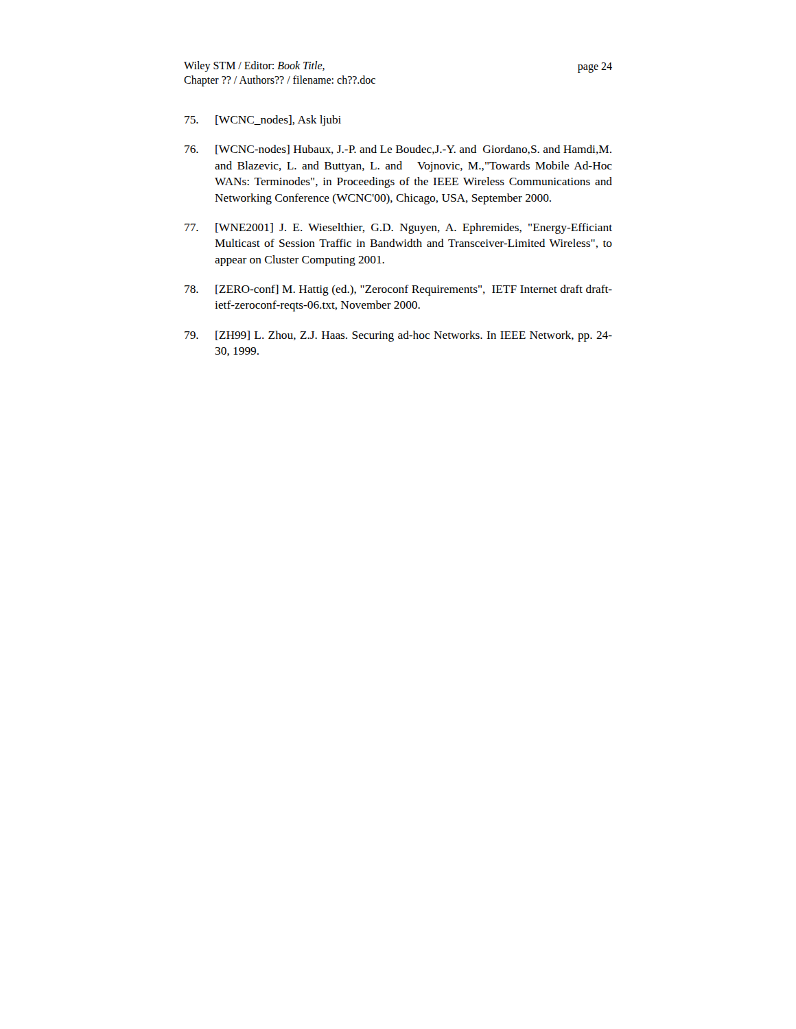Wiley STM / Editor: Book Title,
Chapter ?? / Authors?? / filename: ch??.doc
page 24
75.[WCNC_nodes], Ask ljubi
76.[WCNC-nodes] Hubaux, J.-P. and Le Boudec,J.-Y. and Giordano,S. and Hamdi,M. and Blazevic, L. and Buttyan, L. and Vojnovic, M.,"Towards Mobile Ad-Hoc WANs: Terminodes", in Proceedings of the IEEE Wireless Communications and Networking Conference (WCNC'00), Chicago, USA, September 2000.
77.[WNE2001] J. E. Wieselthier, G.D. Nguyen, A. Ephremides, "Energy-Efficiant Multicast of Session Traffic in Bandwidth and Transceiver-Limited Wireless", to appear on Cluster Computing 2001.
78.[ZERO-conf] M. Hattig (ed.), "Zeroconf Requirements", IETF Internet draft draft-ietf-zeroconf-reqts-06.txt, November 2000.
79.[ZH99] L. Zhou, Z.J. Haas. Securing ad-hoc Networks. In IEEE Network, pp. 24-30, 1999.